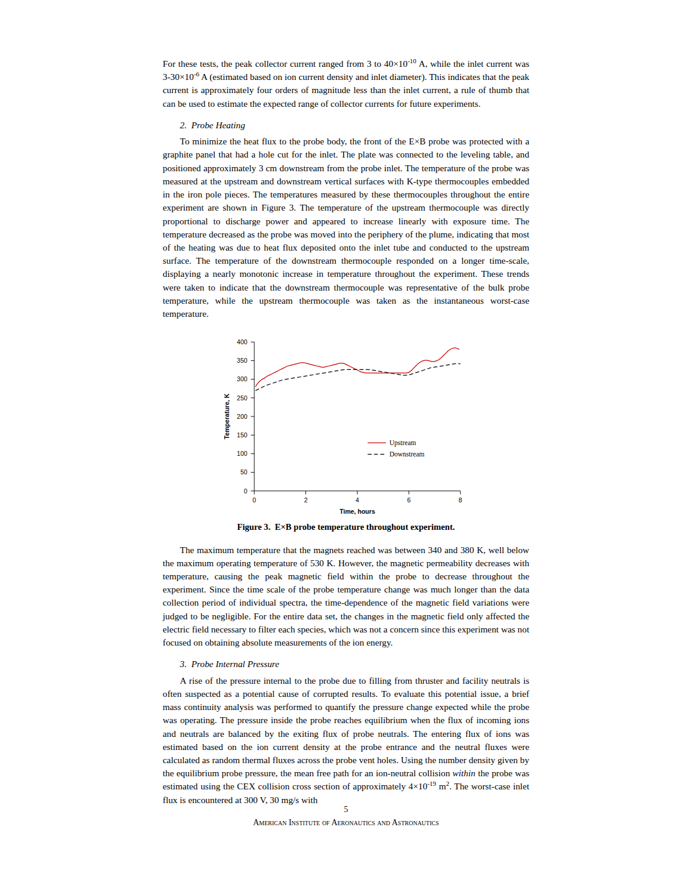For these tests, the peak collector current ranged from 3 to 40×10-10 A, while the inlet current was 3-30×10-6 A (estimated based on ion current density and inlet diameter). This indicates that the peak current is approximately four orders of magnitude less than the inlet current, a rule of thumb that can be used to estimate the expected range of collector currents for future experiments.
2. Probe Heating
To minimize the heat flux to the probe body, the front of the E×B probe was protected with a graphite panel that had a hole cut for the inlet. The plate was connected to the leveling table, and positioned approximately 3 cm downstream from the probe inlet. The temperature of the probe was measured at the upstream and downstream vertical surfaces with K-type thermocouples embedded in the iron pole pieces. The temperatures measured by these thermocouples throughout the entire experiment are shown in Figure 3. The temperature of the upstream thermocouple was directly proportional to discharge power and appeared to increase linearly with exposure time. The temperature decreased as the probe was moved into the periphery of the plume, indicating that most of the heating was due to heat flux deposited onto the inlet tube and conducted to the upstream surface. The temperature of the downstream thermocouple responded on a longer time-scale, displaying a nearly monotonic increase in temperature throughout the experiment. These trends were taken to indicate that the downstream thermocouple was representative of the bulk probe temperature, while the upstream thermocouple was taken as the instantaneous worst-case temperature.
0 50 100 150 200 250 300 350 400 0 2 4 6 8 Time, hours Temperature, K Upstream Downstream
Figure 3. E×B probe temperature throughout experiment.
The maximum temperature that the magnets reached was between 340 and 380 K, well below the maximum operating temperature of 530 K. However, the magnetic permeability decreases with temperature, causing the peak magnetic field within the probe to decrease throughout the experiment. Since the time scale of the probe temperature change was much longer than the data collection period of individual spectra, the time-dependence of the magnetic field variations were judged to be negligible. For the entire data set, the changes in the magnetic field only affected the electric field necessary to filter each species, which was not a concern since this experiment was not focused on obtaining absolute measurements of the ion energy.
3. Probe Internal Pressure
A rise of the pressure internal to the probe due to filling from thruster and facility neutrals is often suspected as a potential cause of corrupted results. To evaluate this potential issue, a brief mass continuity analysis was performed to quantify the pressure change expected while the probe was operating. The pressure inside the probe reaches equilibrium when the flux of incoming ions and neutrals are balanced by the exiting flux of probe neutrals. The entering flux of ions was estimated based on the ion current density at the probe entrance and the neutral fluxes were calculated as random thermal fluxes across the probe vent holes. Using the number density given by the equilibrium probe pressure, the mean free path for an ion-neutral collision within the probe was estimated using the CEX collision cross section of approximately 4×10-19 m2. The worst-case inlet flux is encountered at 300 V, 30 mg/s with
5 American Institute of Aeronautics and Astronautics